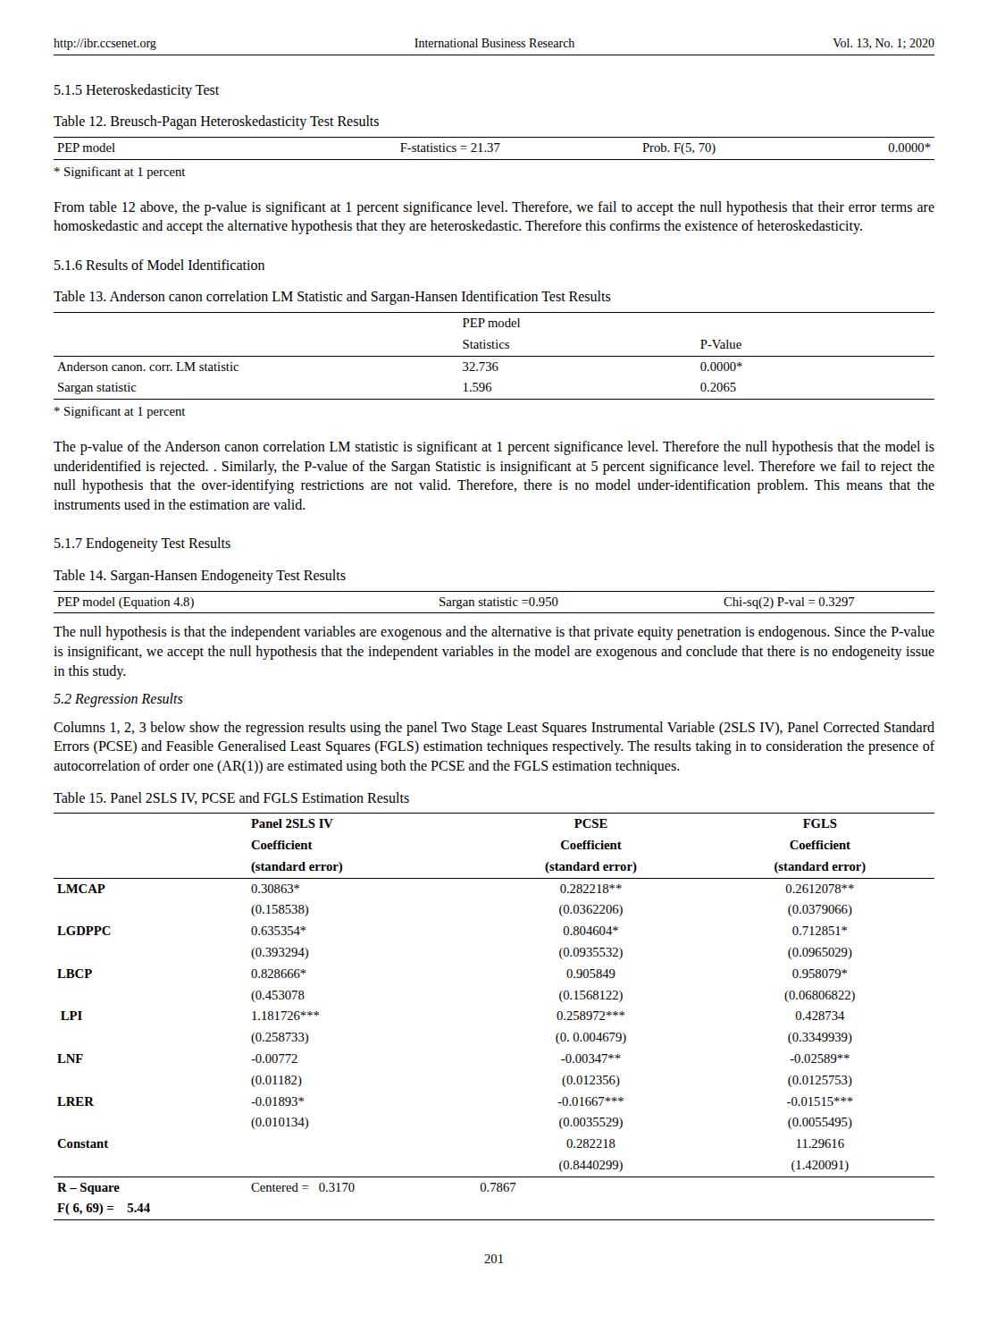http://ibr.ccsenet.org
International Business Research
Vol. 13, No. 1; 2020
5.1.5 Heteroskedasticity Test
Table 12. Breusch-Pagan Heteroskedasticity Test Results
| PEP model | F-statistics = 21.37 | Prob. F(5, 70) | 0.0000* |
* Significant at 1 percent
From table 12 above, the p-value is significant at 1 percent significance level. Therefore, we fail to accept the null hypothesis that their error terms are homoskedastic and accept the alternative hypothesis that they are heteroskedastic. Therefore this confirms the existence of heteroskedasticity.
5.1.6 Results of Model Identification
Table 13. Anderson canon correlation LM Statistic and Sargan-Hansen Identification Test Results
| | PEP model |
| --- | --- |
| | Statistics | P-Value |
| Anderson canon. corr. LM statistic | 32.736 | 0.0000* |
| Sargan statistic | 1.596 | 0.2065 |
* Significant at 1 percent
The p-value of the Anderson canon correlation LM statistic is significant at 1 percent significance level. Therefore the null hypothesis that the model is underidentified is rejected. . Similarly, the P-value of the Sargan Statistic is insignificant at 5 percent significance level. Therefore we fail to reject the null hypothesis that the over-identifying restrictions are not valid. Therefore, there is no model under-identification problem. This means that the instruments used in the estimation are valid.
5.1.7 Endogeneity Test Results
Table 14. Sargan-Hansen Endogeneity Test Results
| PEP model (Equation 4.8) | Sargan statistic =0.950 | Chi-sq(2) P-val = 0.3297 |
The null hypothesis is that the independent variables are exogenous and the alternative is that private equity penetration is endogenous. Since the P-value is insignificant, we accept the null hypothesis that the independent variables in the model are exogenous and conclude that there is no endogeneity issue in this study.
5.2 Regression Results
Columns 1, 2, 3 below show the regression results using the panel Two Stage Least Squares Instrumental Variable (2SLS IV), Panel Corrected Standard Errors (PCSE) and Feasible Generalised Least Squares (FGLS) estimation techniques respectively. The results taking in to consideration the presence of autocorrelation of order one (AR(1)) are estimated using both the PCSE and the FGLS estimation techniques.
Table 15. Panel 2SLS IV, PCSE and FGLS Estimation Results
| | Panel 2SLS IV | PCSE | FGLS |
| --- | --- | --- | --- |
| | Coefficient | Coefficient | Coefficient |
| | (standard error) | (standard error) | (standard error) |
| LMCAP | 0.30863* | 0.282218** | 0.2612078** |
| | (0.158538) | (0.0362206) | (0.0379066) |
| LGDPPC | 0.635354* | 0.804604* | 0.712851* |
| | (0.393294) | (0.0935532) | (0.0965029) |
| LBCP | 0.828666* | 0.905849 | 0.958079* |
| | (0.453078 | (0.1568122) | (0.06806822) |
| LPI | 1.181726*** | 0.258972*** | 0.428734 |
| | (0.258733) | (0. 0.004679) | (0.3349939) |
| LNF | -0.00772 | -0.00347** | -0.02589** |
| | (0.01182) | (0.012356) | (0.0125753) |
| LRER | -0.01893* | -0.01667*** | -0.01515*** |
| | (0.010134) | (0.0035529) | (0.0055495) |
| Constant | | 0.282218 | 11.29616 |
| | | (0.8440299) | (1.420091) |
| R – Square | Centered = 0.3170 | 0.7867 | |
| F( 6, 69) = 5.44 | | | |
201